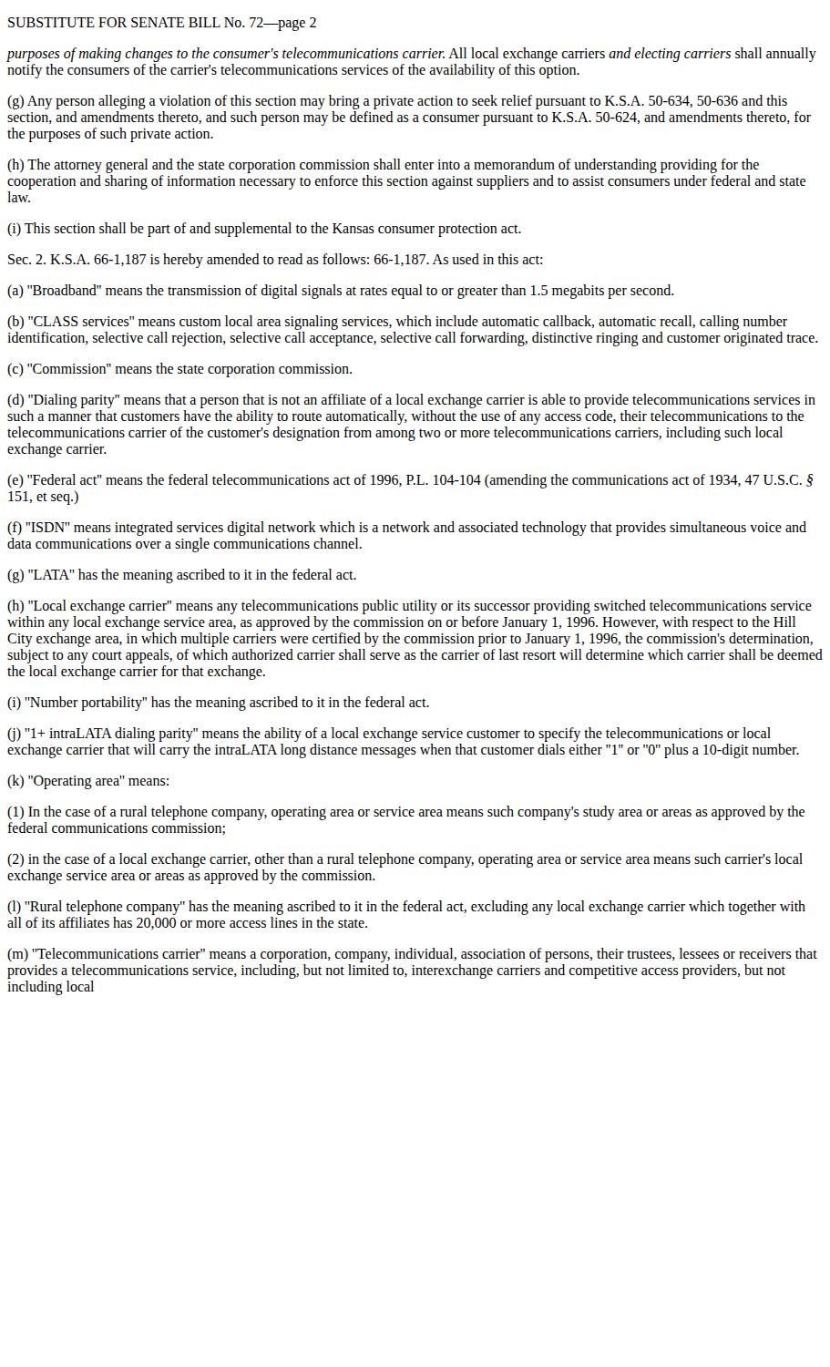SUBSTITUTE FOR SENATE BILL No. 72—page 2
purposes of making changes to the consumer's telecommunications carrier. All local exchange carriers and electing carriers shall annually notify the consumers of the carrier's telecommunications services of the availability of this option.
(g) Any person alleging a violation of this section may bring a private action to seek relief pursuant to K.S.A. 50-634, 50-636 and this section, and amendments thereto, and such person may be defined as a consumer pursuant to K.S.A. 50-624, and amendments thereto, for the purposes of such private action.
(h) The attorney general and the state corporation commission shall enter into a memorandum of understanding providing for the cooperation and sharing of information necessary to enforce this section against suppliers and to assist consumers under federal and state law.
(i) This section shall be part of and supplemental to the Kansas consumer protection act.
Sec. 2. K.S.A. 66-1,187 is hereby amended to read as follows: 66-1,187. As used in this act:
(a) ''Broadband'' means the transmission of digital signals at rates equal to or greater than 1.5 megabits per second.
(b) ''CLASS services'' means custom local area signaling services, which include automatic callback, automatic recall, calling number identification, selective call rejection, selective call acceptance, selective call forwarding, distinctive ringing and customer originated trace.
(c) ''Commission'' means the state corporation commission.
(d) ''Dialing parity'' means that a person that is not an affiliate of a local exchange carrier is able to provide telecommunications services in such a manner that customers have the ability to route automatically, without the use of any access code, their telecommunications to the telecommunications carrier of the customer's designation from among two or more telecommunications carriers, including such local exchange carrier.
(e) ''Federal act'' means the federal telecommunications act of 1996, P.L. 104-104 (amending the communications act of 1934, 47 U.S.C. § 151, et seq.)
(f) ''ISDN'' means integrated services digital network which is a network and associated technology that provides simultaneous voice and data communications over a single communications channel.
(g) ''LATA'' has the meaning ascribed to it in the federal act.
(h) ''Local exchange carrier'' means any telecommunications public utility or its successor providing switched telecommunications service within any local exchange service area, as approved by the commission on or before January 1, 1996. However, with respect to the Hill City exchange area, in which multiple carriers were certified by the commission prior to January 1, 1996, the commission's determination, subject to any court appeals, of which authorized carrier shall serve as the carrier of last resort will determine which carrier shall be deemed the local exchange carrier for that exchange.
(i) ''Number portability'' has the meaning ascribed to it in the federal act.
(j) ''1+ intraLATA dialing parity'' means the ability of a local exchange service customer to specify the telecommunications or local exchange carrier that will carry the intraLATA long distance messages when that customer dials either ''1'' or ''0'' plus a 10-digit number.
(k) ''Operating area'' means:
(1) In the case of a rural telephone company, operating area or service area means such company's study area or areas as approved by the federal communications commission;
(2) in the case of a local exchange carrier, other than a rural telephone company, operating area or service area means such carrier's local exchange service area or areas as approved by the commission.
(l) ''Rural telephone company'' has the meaning ascribed to it in the federal act, excluding any local exchange carrier which together with all of its affiliates has 20,000 or more access lines in the state.
(m) ''Telecommunications carrier'' means a corporation, company, individual, association of persons, their trustees, lessees or receivers that provides a telecommunications service, including, but not limited to, interexchange carriers and competitive access providers, but not including local